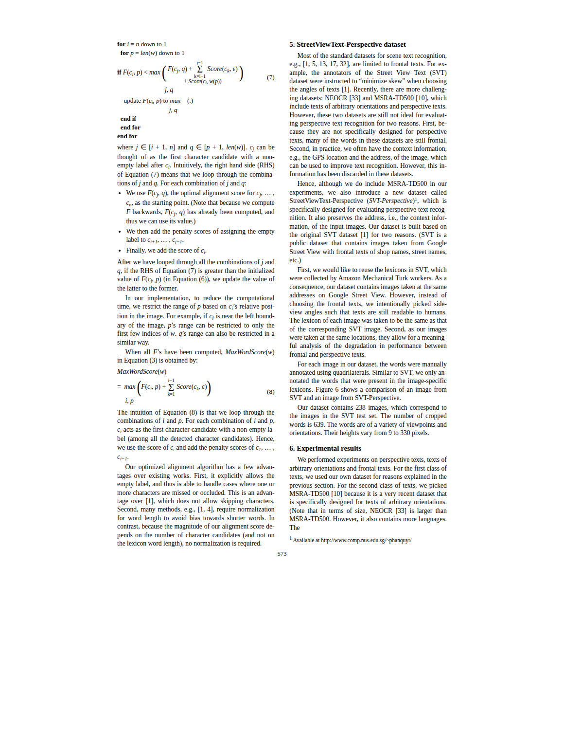for i = n down to 1
for p = len(w) down to 1
if F(ci, p) < max ( F(cj, q) + j−1 Σk=i+1 Score(ck, ε) + Score(ci, w(p)) )
j, q
(7)
update F(ci, p) to max (.)
j, q
end if
end for
end for
where j ∈ [i + 1, n] and q ∈ [p + 1, len(w)]. cj can be thought of as the first character candidate with a non-empty label after ci. Intuitively, the right hand side (RHS) of Equation (7) means that we loop through the combinations of j and q. For each combination of j and q:
We use F(cj, q), the optimal alignment score for cj, … , cn, as the starting point. (Note that because we compute F backwards, F(cj, q) has already been computed, and thus we can use its value.)
We then add the penalty scores of assigning the empty label to ci+1, … , cj−1.
Finally, we add the score of ci.
After we have looped through all the combinations of j and q, if the RHS of Equation (7) is greater than the initialized value of F(ci, p) (in Equation (6)), we update the value of the latter to the former.
In our implementation, to reduce the computational time, we restrict the range of p based on ci’s relative position in the image. For example, if ci is near the left boundary of the image, p’s range can be restricted to only the first few indices of w. q’s range can also be restricted in a similar way.
When all F’s have been computed, MaxWordScore(w) in Equation (3) is obtained by:
MaxWordScore(w)
= max (F(ci, p) + i−1 Σk=1 Score(ck, ε))
i, p
(8)
The intuition of Equation (8) is that we loop through the combinations of i and p. For each combination of i and p, ci acts as the first character candidate with a non-empty label (among all the detected character candidates). Hence, we use the score of ci and add the penalty scores of c1, … , ci−1.
Our optimized alignment algorithm has a few advantages over existing works. First, it explicitly allows the empty label, and thus is able to handle cases where one or more characters are missed or occluded. This is an advantage over [1], which does not allow skipping characters. Second, many methods, e.g., [1, 4], require normalization for word length to avoid bias towards shorter words. In contrast, because the magnitude of our alignment score depends on the number of character candidates (and not on the lexicon word length), no normalization is required.
5. StreetViewText-Perspective dataset
Most of the standard datasets for scene text recognition, e.g., [1, 5, 13, 17, 32], are limited to frontal texts. For example, the annotators of the Street View Text (SVT) dataset were instructed to “minimize skew” when choosing the angles of texts [1]. Recently, there are more challenging datasets: NEOCR [33] and MSRA-TD500 [10], which include texts of arbitrary orientations and perspective texts. However, these two datasets are still not ideal for evaluating perspective text recognition for two reasons. First, because they are not specifically designed for perspective texts, many of the words in these datasets are still frontal. Second, in practice, we often have the context information, e.g., the GPS location and the address, of the image, which can be used to improve text recognition. However, this information has been discarded in these datasets.
Hence, although we do include MSRA-TD500 in our experiments, we also introduce a new dataset called StreetViewText-Perspective (SVT-Perspective)1, which is specifically designed for evaluating perspective text recognition. It also preserves the address, i.e., the context information, of the input images. Our dataset is built based on the original SVT dataset [1] for two reasons. (SVT is a public dataset that contains images taken from Google Street View with frontal texts of shop names, street names, etc.)
First, we would like to reuse the lexicons in SVT, which were collected by Amazon Mechanical Turk workers. As a consequence, our dataset contains images taken at the same addresses on Google Street View. However, instead of choosing the frontal texts, we intentionally picked side-view angles such that texts are still readable to humans. The lexicon of each image was taken to be the same as that of the corresponding SVT image. Second, as our images were taken at the same locations, they allow for a meaningful analysis of the degradation in performance between frontal and perspective texts.
For each image in our dataset, the words were manually annotated using quadrilaterals. Similar to SVT, we only annotated the words that were present in the image-specific lexicons. Figure 6 shows a comparison of an image from SVT and an image from SVT-Perspective.
Our dataset contains 238 images, which correspond to the images in the SVT test set. The number of cropped words is 639. The words are of a variety of viewpoints and orientations. Their heights vary from 9 to 330 pixels.
6. Experimental results
We performed experiments on perspective texts, texts of arbitrary orientations and frontal texts. For the first class of texts, we used our own dataset for reasons explained in the previous section. For the second class of texts, we picked MSRA-TD500 [10] because it is a very recent dataset that is specifically designed for texts of arbitrary orientations. (Note that in terms of size, NEOCR [33] is larger than MSRA-TD500. However, it also contains more languages. The
1 Available at http://www.comp.nus.edu.sg/~phanquyt/
573